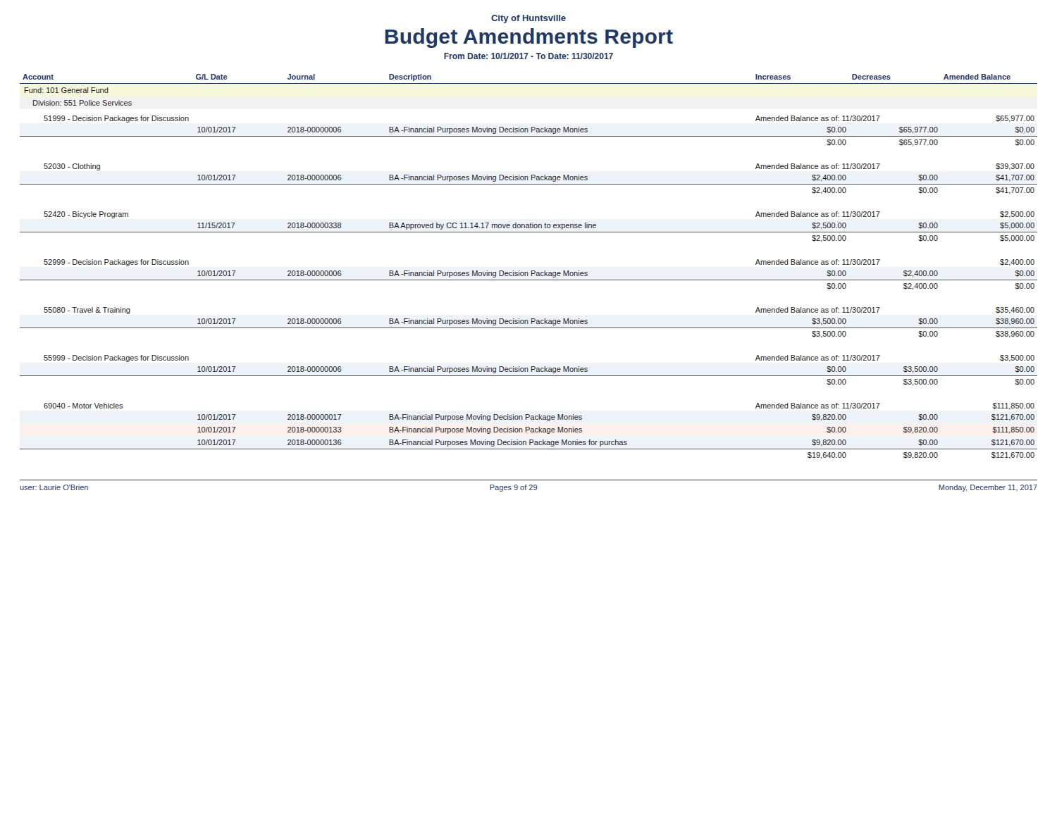City of Huntsville
Budget Amendments Report
From Date: 10/1/2017 - To Date: 11/30/2017
| Account | G/L Date | Journal | Description | Increases | Decreases | Amended Balance |
| --- | --- | --- | --- | --- | --- | --- |
| Fund: 101 General Fund |
| Division: 551 Police Services |
| 51999 - Decision Packages for Discussion | Amended Balance as of: 11/30/2017 | $65,977.00 |
| | 10/01/2017 | 2018-00000006 | BA -Financial Purposes Moving Decision Package Monies | $0.00 | $65,977.00 | $0.00 |
| | $0.00 | $65,977.00 | $0.00 |
| 52030 - Clothing | Amended Balance as of: 11/30/2017 | $39,307.00 |
| | 10/01/2017 | 2018-00000006 | BA -Financial Purposes Moving Decision Package Monies | $2,400.00 | $0.00 | $41,707.00 |
| | $2,400.00 | $0.00 | $41,707.00 |
| 52420 - Bicycle Program | Amended Balance as of: 11/30/2017 | $2,500.00 |
| | 11/15/2017 | 2018-00000338 | BA Approved by CC 11.14.17 move donation to expense line | $2,500.00 | $0.00 | $5,000.00 |
| | $2,500.00 | $0.00 | $5,000.00 |
| 52999 - Decision Packages for Discussion | Amended Balance as of: 11/30/2017 | $2,400.00 |
| | 10/01/2017 | 2018-00000006 | BA -Financial Purposes Moving Decision Package Monies | $0.00 | $2,400.00 | $0.00 |
| | $0.00 | $2,400.00 | $0.00 |
| 55080 - Travel & Training | Amended Balance as of: 11/30/2017 | $35,460.00 |
| | 10/01/2017 | 2018-00000006 | BA -Financial Purposes Moving Decision Package Monies | $3,500.00 | $0.00 | $38,960.00 |
| | $3,500.00 | $0.00 | $38,960.00 |
| 55999 - Decision Packages for Discussion | Amended Balance as of: 11/30/2017 | $3,500.00 |
| | 10/01/2017 | 2018-00000006 | BA -Financial Purposes Moving Decision Package Monies | $0.00 | $3,500.00 | $0.00 |
| | $0.00 | $3,500.00 | $0.00 |
| 69040 - Motor Vehicles | Amended Balance as of: 11/30/2017 | $111,850.00 |
| | 10/01/2017 | 2018-00000017 | BA-Financial Purpose Moving Decision Package Monies | $9,820.00 | $0.00 | $121,670.00 |
| | 10/01/2017 | 2018-00000133 | BA-Financial Purpose Moving Decision Package Monies | $0.00 | $9,820.00 | $111,850.00 |
| | 10/01/2017 | 2018-00000136 | BA-Financial Purposes Moving Decision Package Monies for purchas | $9,820.00 | $0.00 | $121,670.00 |
| | $19,640.00 | $9,820.00 | $121,670.00 |
user: Laurie O'Brien
Pages 9 of 29
Monday, December 11, 2017